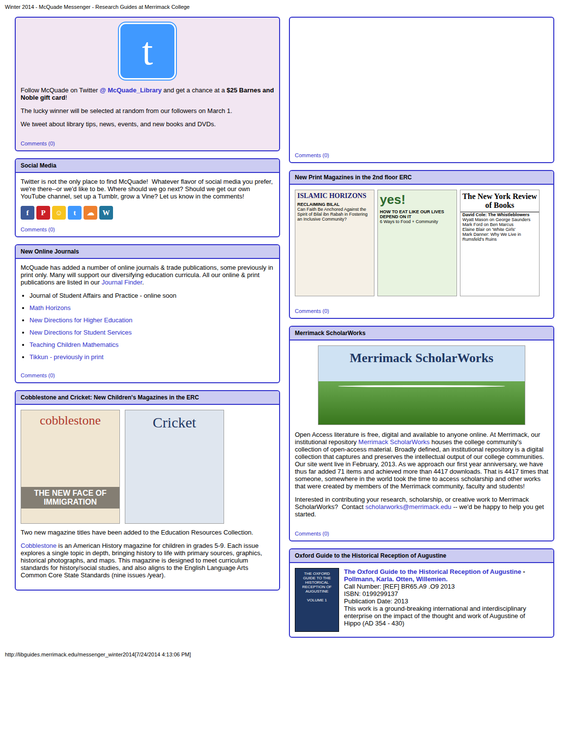Winter 2014 - McQuade Messenger - Research Guides at Merrimack College
t
Follow McQuade on Twitter @ McQuade_Library and get a chance at a $25 Barnes and Noble gift card!
The lucky winner will be selected at random from our followers on March 1.
We tweet about library tips, news, events, and new books and DVDs.
Comments (0)
Social Media
Twitter is not the only place to find McQuade! Whatever flavor of social media you prefer, we're there--or we'd like to be. Where should we go next? Should we get our own YouTube channel, set up a Tumblr, grow a Vine? Let us know in the comments!
fP☺t☁W
Comments (0)
New Online Journals
McQuade has added a number of online journals & trade publications, some previously in print only. Many will support our diversifying education curricula. All our online & print publications are listed in our Journal Finder.
Journal of Student Affairs and Practice - online soon
Math Horizons
New Directions for Higher Education
New Directions for Student Services
Teaching Children Mathematics
Tikkun - previously in print
Comments (0)
Cobblestone and Cricket: New Children's Magazines in the ERC
cobblestone
THE NEW FACE OF IMMIGRATION
Cricket
Two new magazine titles have been added to the Education Resources Collection.
Cobblestone is an American History magazine for children in grades 5-9. Each issue explores a single topic in depth, bringing history to life with primary sources, graphics, historical photographs, and maps. This magazine is designed to meet curriculum standards for history/social studies, and also aligns to the English Language Arts Common Core State Standards (nine issues /year).
Comments (0)
New Print Magazines in the 2nd floor ERC
ISLAMIC HORIZONS
RECLAIMING BILAL
Can Faith Be Anchored Against the Spirit of Bilal ibn Rabah in Fostering an Inclusive Community?
yes!
HOW TO EAT LIKE OUR LIVES DEPEND ON IT
6 Ways to Food + Community
The New York Review of Books
David Cole: The Whistleblowers
Wyatt Mason on George Saunders
Mark Ford on Ben Marcus
Elaine Blair on 'White Girls'
Mark Danner: Why We Live in Rumsfeld's Ruins
Comments (0)
Merrimack ScholarWorks
Merrimack ScholarWorks
Open Access literature is free, digital and available to anyone online. At Merrimack, our institutional repository Merrimack ScholarWorks houses the college community's collection of open-access material. Broadly defined, an institutional repository is a digital collection that captures and preserves the intellectual output of our college communities. Our site went live in February, 2013. As we approach our first year anniversary, we have thus far added 71 items and achieved more than 4417 downloads. That is 4417 times that someone, somewhere in the world took the time to access scholarship and other works that were created by members of the Merrimack community, faculty and students!
Interested in contributing your research, scholarship, or creative work to Merrimack ScholarWorks? Contact scholarworks@merrimack.edu -- we'd be happy to help you get started.
Comments (0)
Oxford Guide to the Historical Reception of Augustine
THE OXFORD GUIDE TO THE HISTORICAL RECEPTION OF AUGUSTINE
VOLUME 1
The Oxford Guide to the Historical Reception of Augustine - Pollmann, Karla. Otten, Willemien.
Call Number: [REF] BR65.A9 .O9 2013
ISBN: 0199299137
Publication Date: 2013
This work is a ground-breaking international and interdisciplinary enterprise on the impact of the thought and work of Augustine of Hippo (AD 354 - 430)
http://libguides.merrimack.edu/messenger_winter2014[7/24/2014 4:13:06 PM]